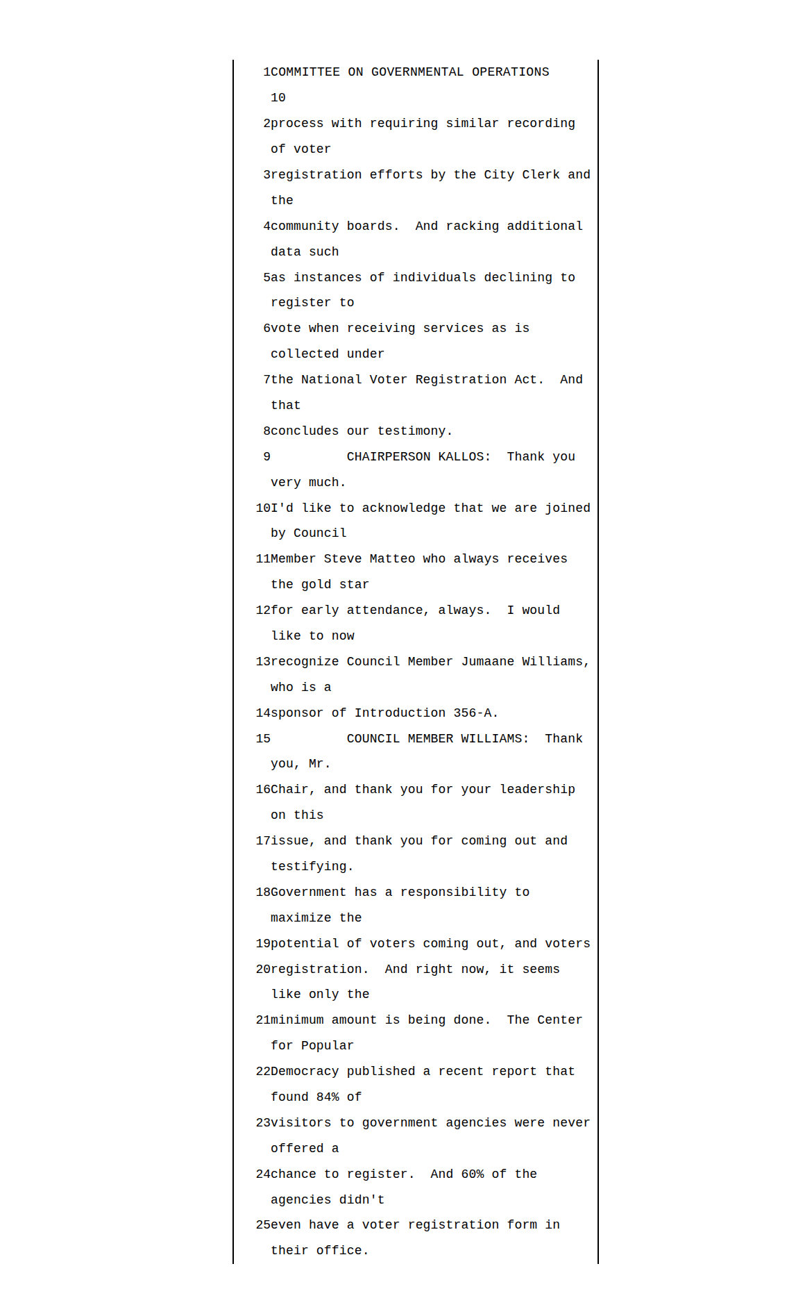| 1 | COMMITTEE ON GOVERNMENTAL OPERATIONS 10 |
| 2 | process with requiring similar recording of voter |
| 3 | registration efforts by the City Clerk and the |
| 4 | community boards. And racking additional data such |
| 5 | as instances of individuals declining to register to |
| 6 | vote when receiving services as is collected under |
| 7 | the National Voter Registration Act. And that |
| 8 | concludes our testimony. |
| 9 | CHAIRPERSON KALLOS: Thank you very much. |
| 10 | I'd like to acknowledge that we are joined by Council |
| 11 | Member Steve Matteo who always receives the gold star |
| 12 | for early attendance, always. I would like to now |
| 13 | recognize Council Member Jumaane Williams, who is a |
| 14 | sponsor of Introduction 356-A. |
| 15 | COUNCIL MEMBER WILLIAMS: Thank you, Mr. |
| 16 | Chair, and thank you for your leadership on this |
| 17 | issue, and thank you for coming out and testifying. |
| 18 | Government has a responsibility to maximize the |
| 19 | potential of voters coming out, and voters |
| 20 | registration. And right now, it seems like only the |
| 21 | minimum amount is being done. The Center for Popular |
| 22 | Democracy published a recent report that found 84% of |
| 23 | visitors to government agencies were never offered a |
| 24 | chance to register. And 60% of the agencies didn't |
| 25 | even have a voter registration form in their office. |